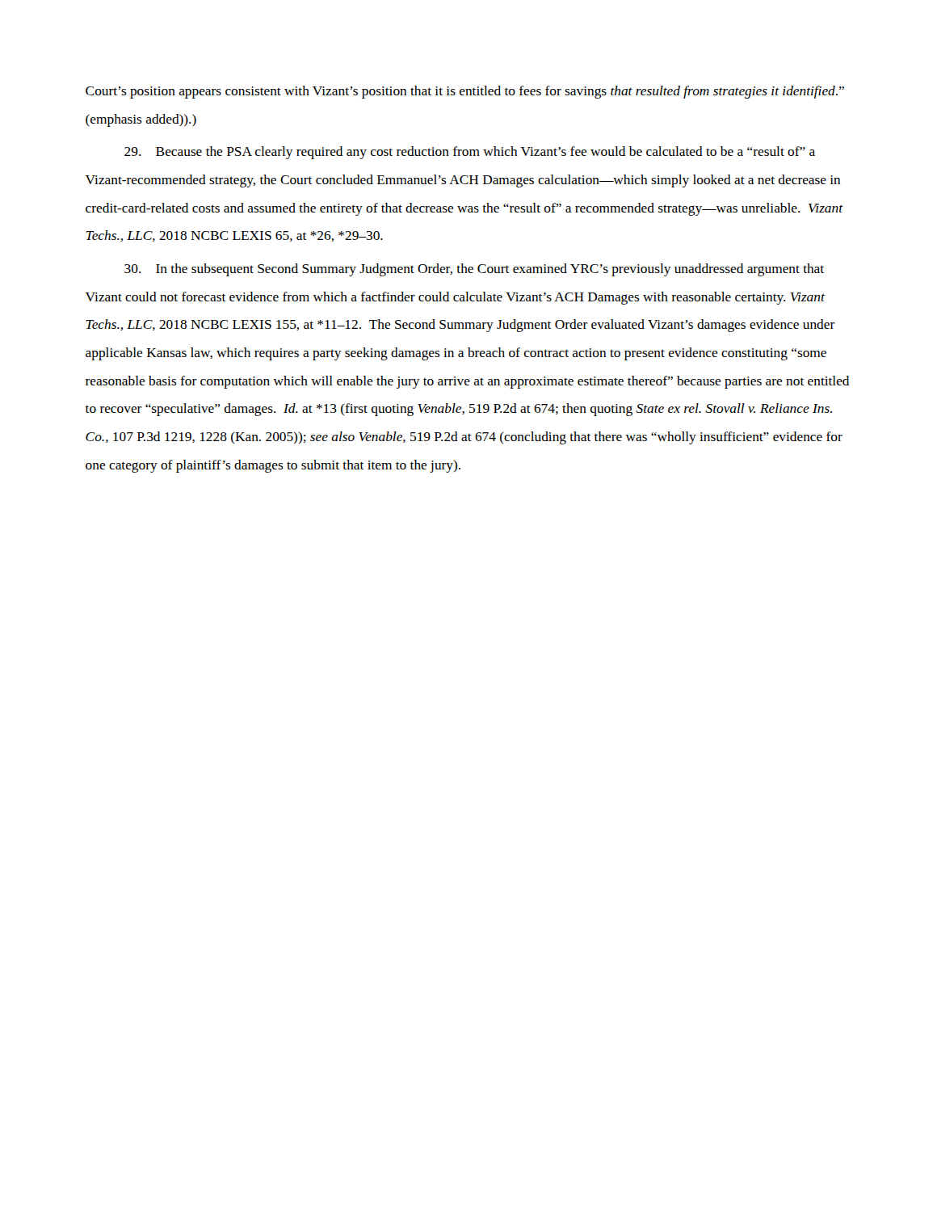Court’s position appears consistent with Vizant’s position that it is entitled to fees for savings that resulted from strategies it identified.” (emphasis added)).)
29. Because the PSA clearly required any cost reduction from which Vizant’s fee would be calculated to be a “result of” a Vizant-recommended strategy, the Court concluded Emmanuel’s ACH Damages calculation—which simply looked at a net decrease in credit-card-related costs and assumed the entirety of that decrease was the “result of” a recommended strategy—was unreliable. Vizant Techs., LLC, 2018 NCBC LEXIS 65, at *26, *29–30.
30. In the subsequent Second Summary Judgment Order, the Court examined YRC’s previously unaddressed argument that Vizant could not forecast evidence from which a factfinder could calculate Vizant’s ACH Damages with reasonable certainty. Vizant Techs., LLC, 2018 NCBC LEXIS 155, at *11–12. The Second Summary Judgment Order evaluated Vizant’s damages evidence under applicable Kansas law, which requires a party seeking damages in a breach of contract action to present evidence constituting “some reasonable basis for computation which will enable the jury to arrive at an approximate estimate thereof” because parties are not entitled to recover “speculative” damages. Id. at *13 (first quoting Venable, 519 P.2d at 674; then quoting State ex rel. Stovall v. Reliance Ins. Co., 107 P.3d 1219, 1228 (Kan. 2005)); see also Venable, 519 P.2d at 674 (concluding that there was “wholly insufficient” evidence for one category of plaintiff’s damages to submit that item to the jury).